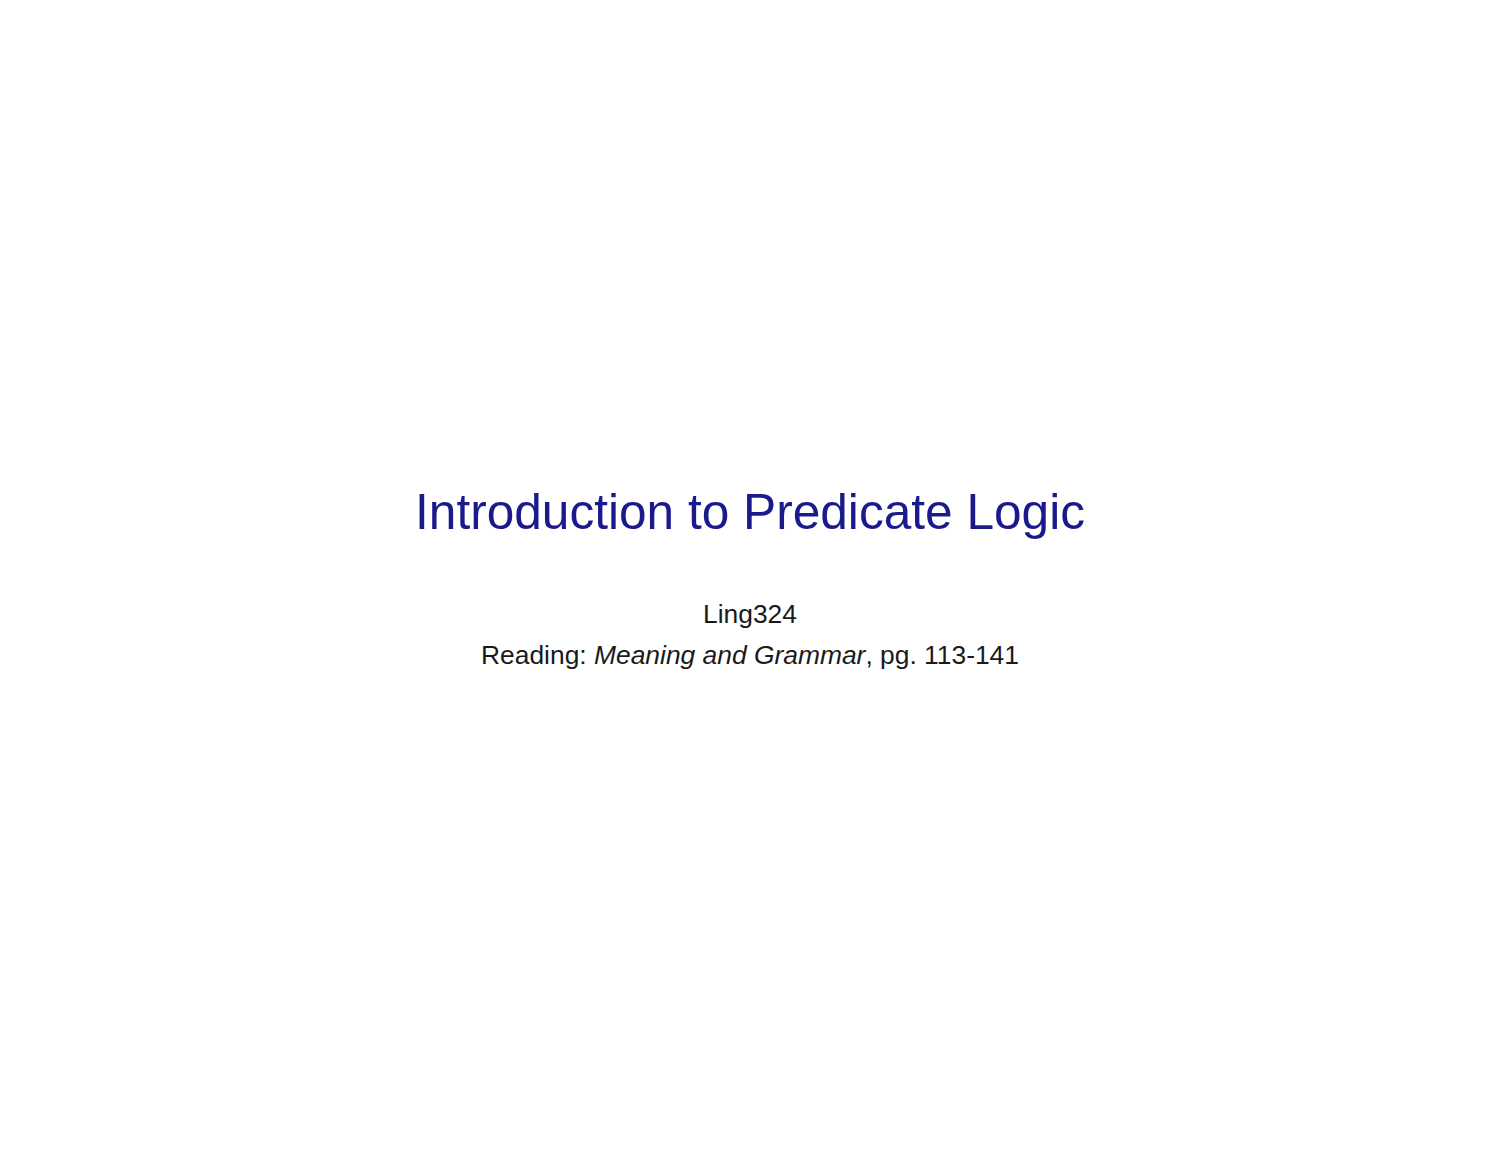Introduction to Predicate Logic
Ling324
Reading: Meaning and Grammar, pg. 113-141